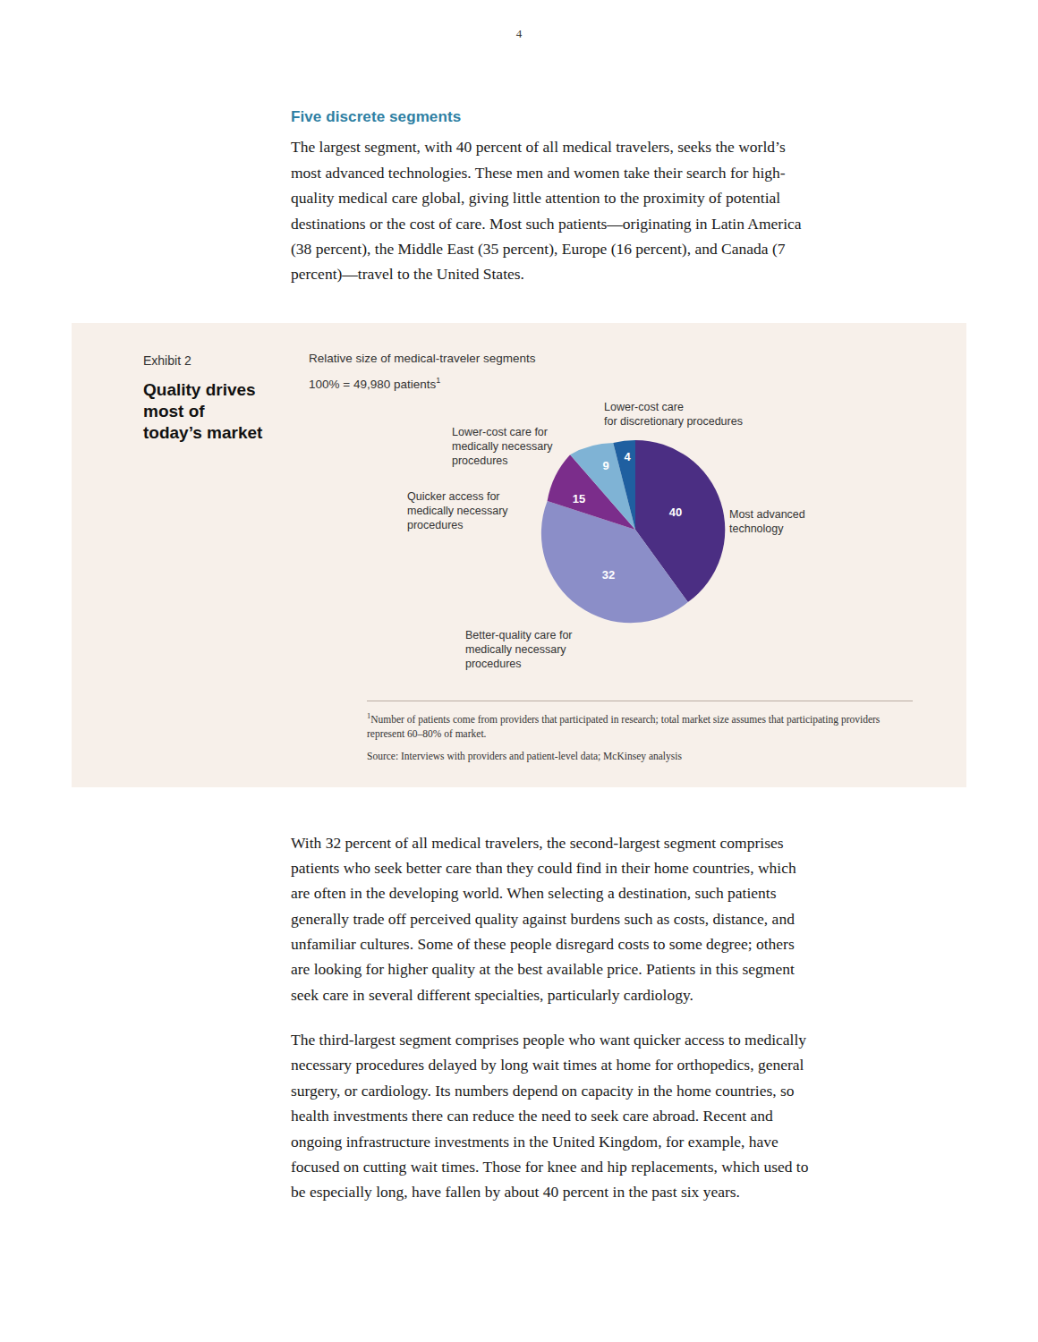4
Five discrete segments
The largest segment, with 40 percent of all medical travelers, seeks the world’s most advanced technologies. These men and women take their search for high-quality medical care global, giving little attention to the proximity of potential destinations or the cost of care. Most such patients—originating in Latin America (38 percent), the Middle East (35 percent), Europe (16 percent), and Canada (7 percent)—travel to the United States.
Exhibit 2
Quality drives
most of
today’s market
Relative size of medical-traveler segments
100% = 49,980 patients1
Lower-cost care
for discretionary procedures
Lower-cost care for
medically necessary
procedures
Quicker access for
medically necessary
procedures
Most advanced
technology
Better-quality care for
medically necessary
procedures
40 32 15 9 4
1Number of patients come from providers that participated in research; total market size assumes that participating providers represent 60–80% of market.
Source: Interviews with providers and patient-level data; McKinsey analysis
With 32 percent of all medical travelers, the second-largest segment comprises patients who seek better care than they could find in their home countries, which are often in the developing world. When selecting a destination, such patients generally trade off perceived quality against burdens such as costs, distance, and unfamiliar cultures. Some of these people disregard costs to some degree; others are looking for higher quality at the best available price. Patients in this segment seek care in several different specialties, particularly cardiology.
The third-largest segment comprises people who want quicker access to medically necessary procedures delayed by long wait times at home for orthopedics, general surgery, or cardiology. Its numbers depend on capacity in the home countries, so health investments there can reduce the need to seek care abroad. Recent and ongoing infrastructure investments in the United Kingdom, for example, have focused on cutting wait times. Those for knee and hip replacements, which used to be especially long, have fallen by about 40 percent in the past six years.